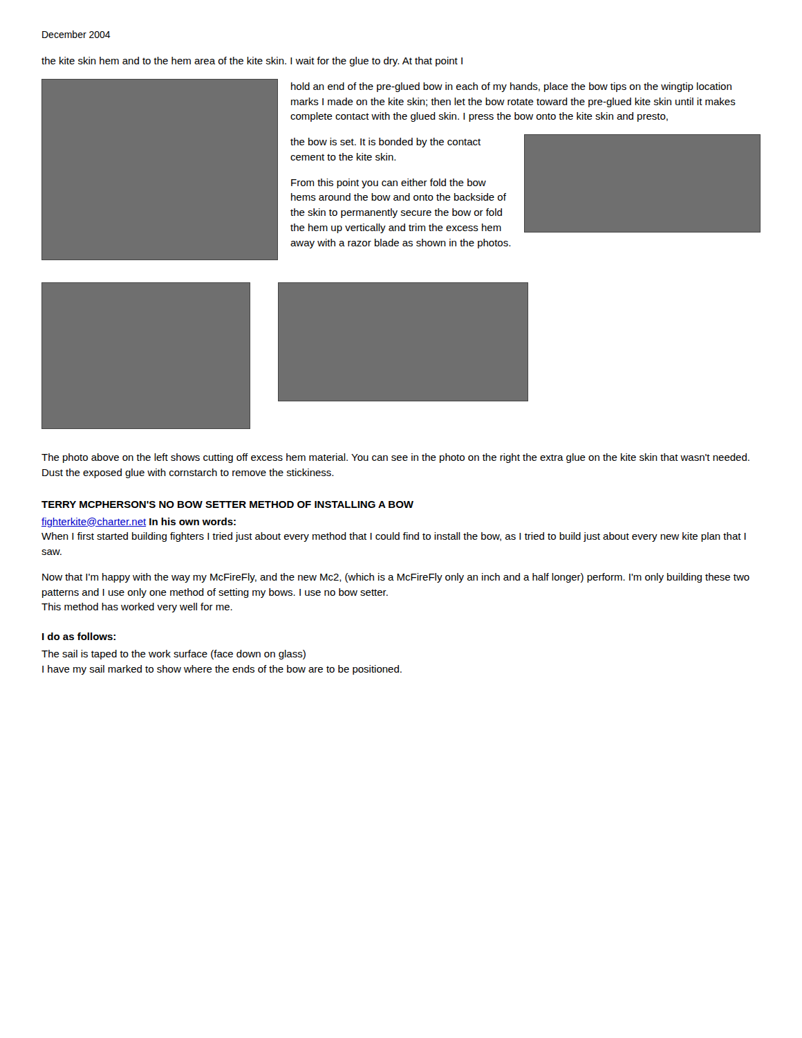December 2004
the kite skin hem and to the hem area of the kite skin. I wait for the glue to dry. At that point I
hold an end of the pre-glued bow in each of my hands, place the bow tips on the wingtip location marks I made on the kite skin; then let the bow rotate toward the pre-glued kite skin until it makes complete contact with the glued skin. I press the bow onto the kite skin and presto,
the bow is set. It is bonded by the contact cement to the kite skin.
From this point you can either fold the bow hems around the bow and onto the backside of the skin to permanently secure the bow or fold the hem up vertically and trim the excess hem away with a razor blade as shown in the photos.
The photo above on the left shows cutting off excess hem material. You can see in the photo on the right the extra glue on the kite skin that wasn't needed. Dust the exposed glue with cornstarch to remove the stickiness.
Terry McPherson's No Bow Setter Method of Installing a Bow
fighterkite@charter.net In his own words:
When I first started building fighters I tried just about every method that I could find to install the bow, as I tried to build just about every new kite plan that I saw.
Now that I'm happy with the way my McFireFly, and the new Mc2, (which is a McFireFly only an inch and a half longer) perform. I'm only building these two patterns and I use only one method of setting my bows. I use no bow setter.
This method has worked very well for me.
I do as follows:
The sail is taped to the work surface (face down on glass)
I have my sail marked to show where the ends of the bow are to be positioned.